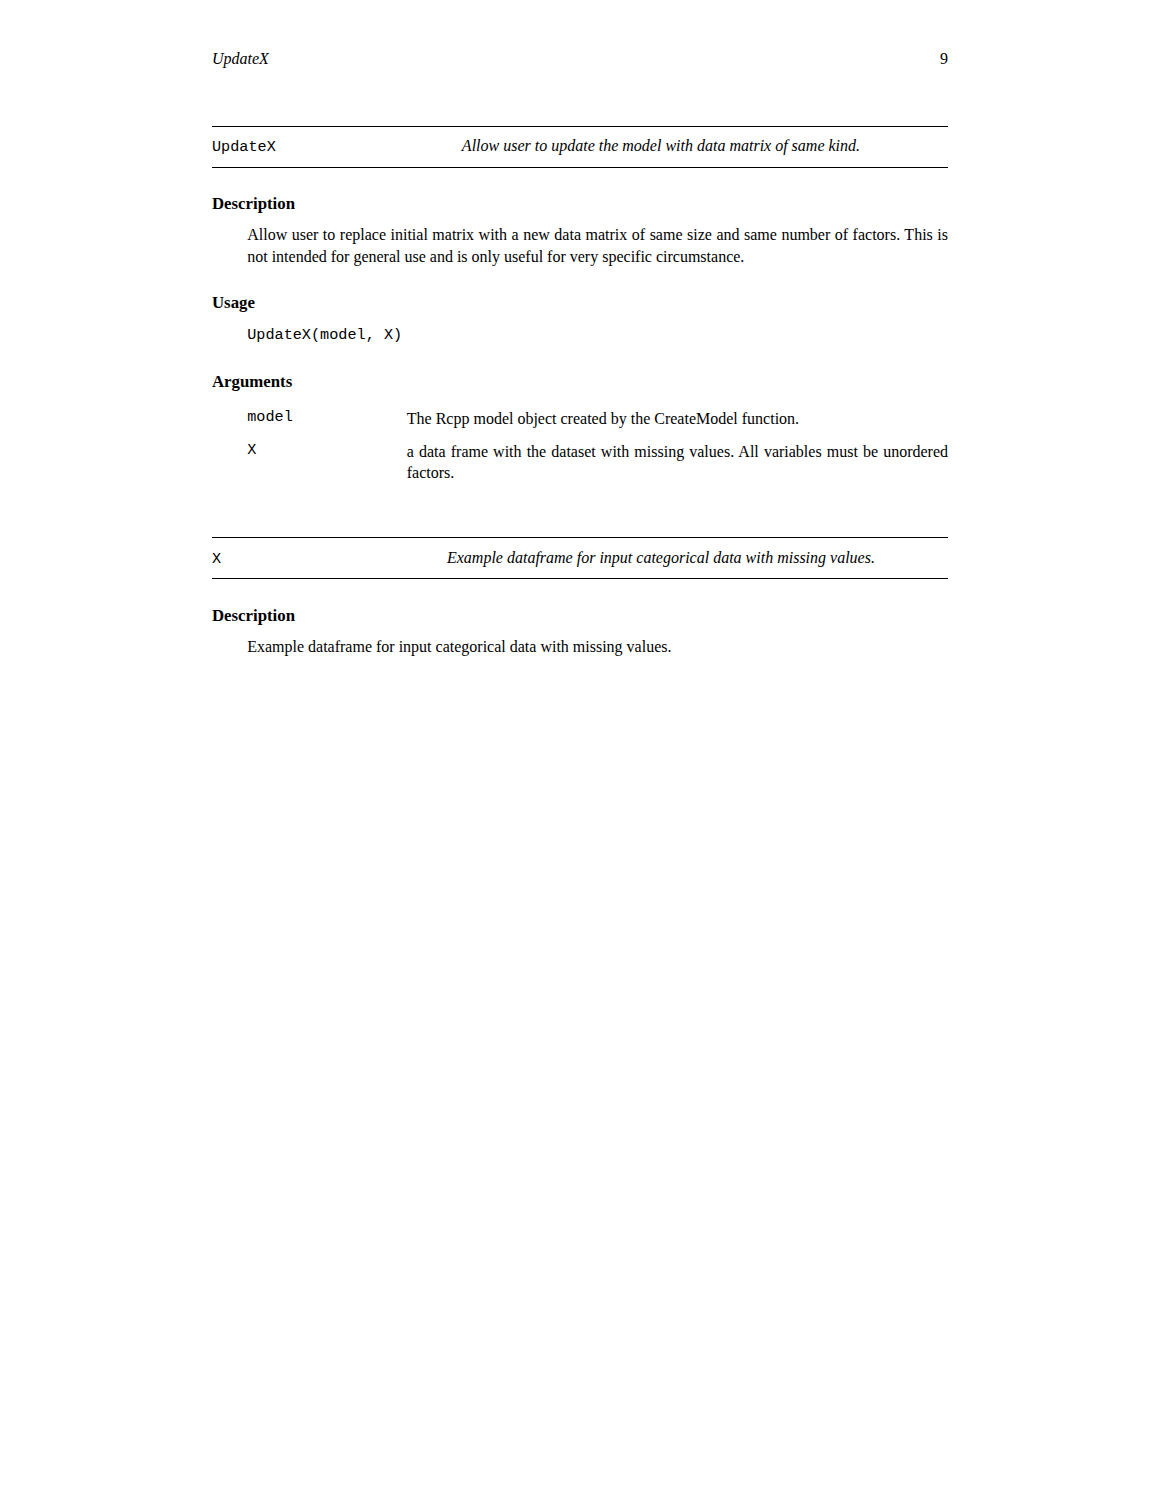UpdateX 9
UpdateX Allow user to update the model with data matrix of same kind.
Description
Allow user to replace initial matrix with a new data matrix of same size and same number of factors. This is not intended for general use and is only useful for very specific circumstance.
Usage
UpdateX(model, X)
Arguments
| model | The Rcpp model object created by the CreateModel function. |
| X | a data frame with the dataset with missing values. All variables must be unordered factors. |
X Example dataframe for input categorical data with missing values.
Description
Example dataframe for input categorical data with missing values.